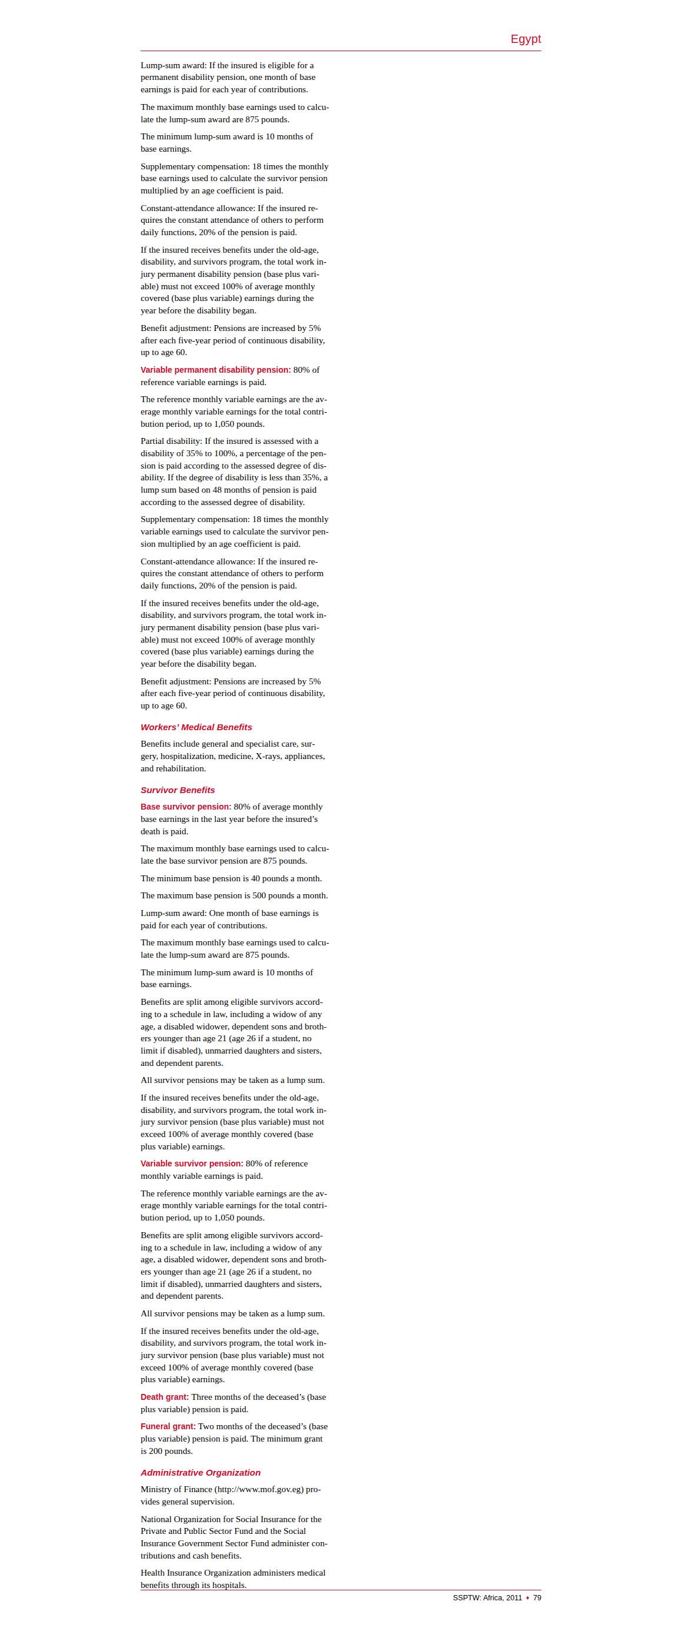Egypt
Lump-sum award: If the insured is eligible for a permanent disability pension, one month of base earnings is paid for each year of contributions.
The maximum monthly base earnings used to calculate the lump-sum award are 875 pounds.
The minimum lump-sum award is 10 months of base earnings.
Supplementary compensation: 18 times the monthly base earnings used to calculate the survivor pension multiplied by an age coefficient is paid.
Constant-attendance allowance: If the insured requires the constant attendance of others to perform daily functions, 20% of the pension is paid.
If the insured receives benefits under the old-age, disability, and survivors program, the total work injury permanent disability pension (base plus variable) must not exceed 100% of average monthly covered (base plus variable) earnings during the year before the disability began.
Benefit adjustment: Pensions are increased by 5% after each five-year period of continuous disability, up to age 60.
Variable permanent disability pension: 80% of reference variable earnings is paid.
The reference monthly variable earnings are the average monthly variable earnings for the total contribution period, up to 1,050 pounds.
Partial disability: If the insured is assessed with a disability of 35% to 100%, a percentage of the pension is paid according to the assessed degree of disability. If the degree of disability is less than 35%, a lump sum based on 48 months of pension is paid according to the assessed degree of disability.
Supplementary compensation: 18 times the monthly variable earnings used to calculate the survivor pension multiplied by an age coefficient is paid.
Constant-attendance allowance: If the insured requires the constant attendance of others to perform daily functions, 20% of the pension is paid.
If the insured receives benefits under the old-age, disability, and survivors program, the total work injury permanent disability pension (base plus variable) must not exceed 100% of average monthly covered (base plus variable) earnings during the year before the disability began.
Benefit adjustment: Pensions are increased by 5% after each five-year period of continuous disability, up to age 60.
Workers’ Medical Benefits
Benefits include general and specialist care, surgery, hospitalization, medicine, X-rays, appliances, and rehabilitation.
Survivor Benefits
Base survivor pension: 80% of average monthly base earnings in the last year before the insured’s death is paid.
The maximum monthly base earnings used to calculate the base survivor pension are 875 pounds.
The minimum base pension is 40 pounds a month.
The maximum base pension is 500 pounds a month.
Lump-sum award: One month of base earnings is paid for each year of contributions.
The maximum monthly base earnings used to calculate the lump-sum award are 875 pounds.
The minimum lump-sum award is 10 months of base earnings.
Benefits are split among eligible survivors according to a schedule in law, including a widow of any age, a disabled widower, dependent sons and brothers younger than age 21 (age 26 if a student, no limit if disabled), unmarried daughters and sisters, and dependent parents.
All survivor pensions may be taken as a lump sum.
If the insured receives benefits under the old-age, disability, and survivors program, the total work injury survivor pension (base plus variable) must not exceed 100% of average monthly covered (base plus variable) earnings.
Variable survivor pension: 80% of reference monthly variable earnings is paid.
The reference monthly variable earnings are the average monthly variable earnings for the total contribution period, up to 1,050 pounds.
Benefits are split among eligible survivors according to a schedule in law, including a widow of any age, a disabled widower, dependent sons and brothers younger than age 21 (age 26 if a student, no limit if disabled), unmarried daughters and sisters, and dependent parents.
All survivor pensions may be taken as a lump sum.
If the insured receives benefits under the old-age, disability, and survivors program, the total work injury survivor pension (base plus variable) must not exceed 100% of average monthly covered (base plus variable) earnings.
Death grant: Three months of the deceased’s (base plus variable) pension is paid.
Funeral grant: Two months of the deceased’s (base plus variable) pension is paid. The minimum grant is 200 pounds.
Administrative Organization
Ministry of Finance (http://www.mof.gov.eg) provides general supervision.
National Organization for Social Insurance for the Private and Public Sector Fund and the Social Insurance Government Sector Fund administer contributions and cash benefits.
Health Insurance Organization administers medical benefits through its hospitals.
SSPTW: Africa, 2011 ♦ 79